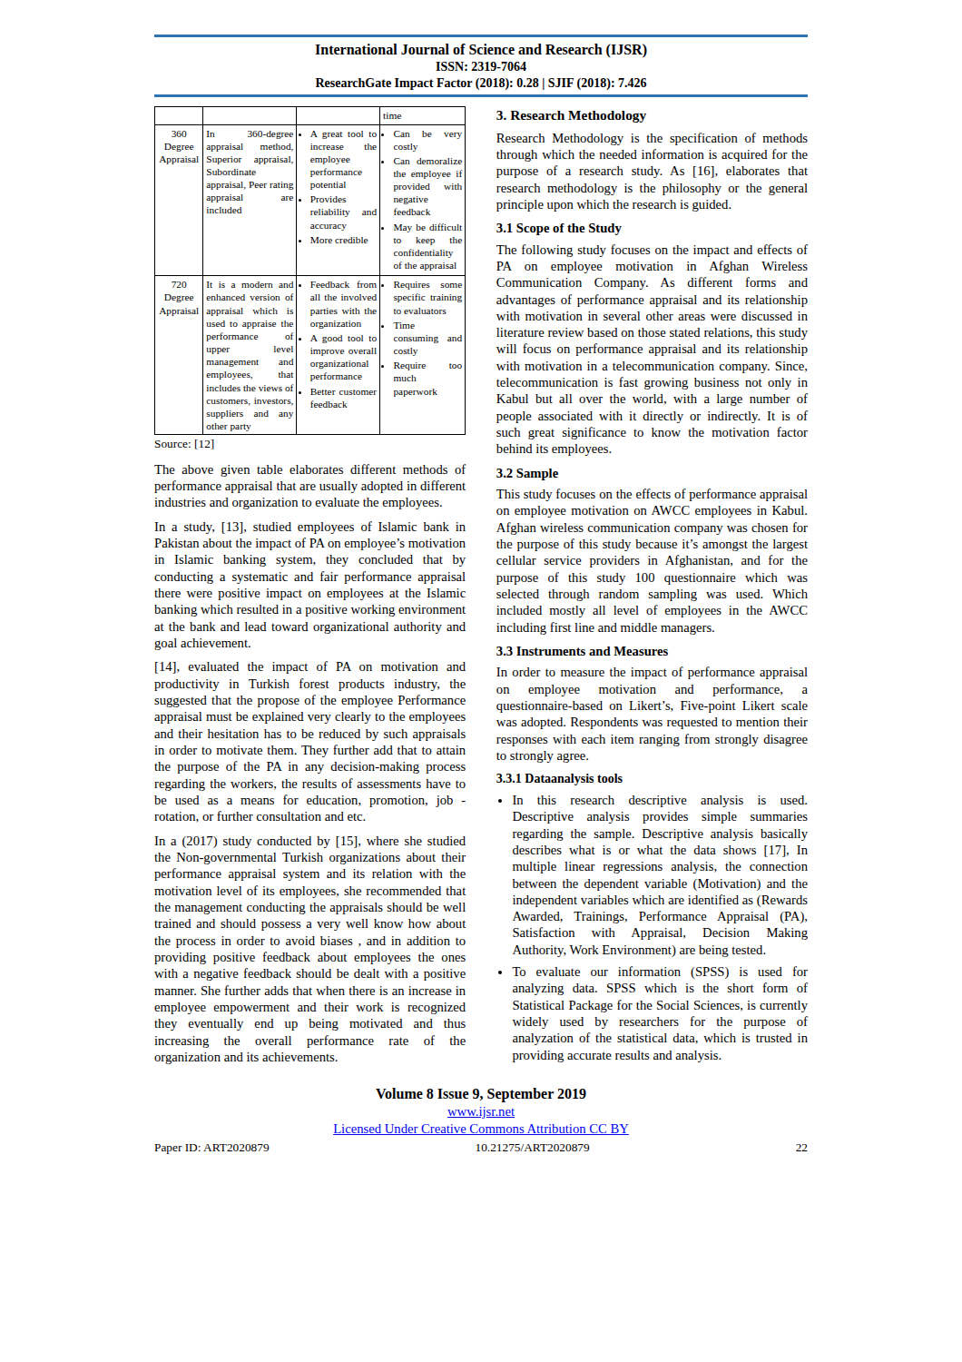International Journal of Science and Research (IJSR)
ISSN: 2319-7064
ResearchGate Impact Factor (2018): 0.28 | SJIF (2018): 7.426
| | | | time |
| 360 Degree Appraisal | In 360-degree appraisal method, Superior appraisal, Subordinate appraisal, Peer rating appraisal are included | A great tool to increase the employee performance potential Provides reliability and accuracy More credible | Can be very costly Can demoralize the employee if provided with negative feedback May be difficult to keep the confidentiality of the appraisal |
| 720 Degree Appraisal | It is a modern and enhanced version of appraisal which is used to appraise the performance of upper level management and employees, that includes the views of customers, investors, suppliers and any other party | Feedback from all the involved parties with the organization A good tool to improve overall organizational performance Better customer feedback | Requires some specific training to evaluators Time consuming and costly Require too much paperwork |
Source: [12]
The above given table elaborates different methods of performance appraisal that are usually adopted in different industries and organization to evaluate the employees.
In a study, [13], studied employees of Islamic bank in Pakistan about the impact of PA on employee’s motivation in Islamic banking system, they concluded that by conducting a systematic and fair performance appraisal there were positive impact on employees at the Islamic banking which resulted in a positive working environment at the bank and lead toward organizational authority and goal achievement.
[14], evaluated the impact of PA on motivation and productivity in Turkish forest products industry, the suggested that the propose of the employee Performance appraisal must be explained very clearly to the employees and their hesitation has to be reduced by such appraisals in order to motivate them. They further add that to attain the purpose of the PA in any decision-making process regarding the workers, the results of assessments have to be used as a means for education, promotion, job - rotation, or further consultation and etc.
In a (2017) study conducted by [15], where she studied the Non-governmental Turkish organizations about their performance appraisal system and its relation with the motivation level of its employees, she recommended that the management conducting the appraisals should be well trained and should possess a very well know how about the process in order to avoid biases , and in addition to providing positive feedback about employees the ones with a negative feedback should be dealt with a positive manner. She further adds that when there is an increase in employee empowerment and their work is recognized they eventually end up being motivated and thus increasing the overall performance rate of the organization and its achievements.
3. Research Methodology
Research Methodology is the specification of methods through which the needed information is acquired for the purpose of a research study. As [16], elaborates that research methodology is the philosophy or the general principle upon which the research is guided.
3.1 Scope of the Study
The following study focuses on the impact and effects of PA on employee motivation in Afghan Wireless Communication Company. As different forms and advantages of performance appraisal and its relationship with motivation in several other areas were discussed in literature review based on those stated relations, this study will focus on performance appraisal and its relationship with motivation in a telecommunication company. Since, telecommunication is fast growing business not only in Kabul but all over the world, with a large number of people associated with it directly or indirectly. It is of such great significance to know the motivation factor behind its employees.
3.2 Sample
This study focuses on the effects of performance appraisal on employee motivation on AWCC employees in Kabul. Afghan wireless communication company was chosen for the purpose of this study because it’s amongst the largest cellular service providers in Afghanistan, and for the purpose of this study 100 questionnaire which was selected through random sampling was used. Which included mostly all level of employees in the AWCC including first line and middle managers.
3.3 Instruments and Measures
In order to measure the impact of performance appraisal on employee motivation and performance, a questionnaire-based on Likert’s, Five-point Likert scale was adopted. Respondents was requested to mention their responses with each item ranging from strongly disagree to strongly agree.
3.3.1 Dataanalysis tools
In this research descriptive analysis is used. Descriptive analysis provides simple summaries regarding the sample. Descriptive analysis basically describes what is or what the data shows [17], In multiple linear regressions analysis, the connection between the dependent variable (Motivation) and the independent variables which are identified as (Rewards Awarded, Trainings, Performance Appraisal (PA), Satisfaction with Appraisal, Decision Making Authority, Work Environment) are being tested.
To evaluate our information (SPSS) is used for analyzing data. SPSS which is the short form of Statistical Package for the Social Sciences, is currently widely used by researchers for the purpose of analyzation of the statistical data, which is trusted in providing accurate results and analysis.
Volume 8 Issue 9, September 2019
www.ijsr.net
Licensed Under Creative Commons Attribution CC BY
Paper ID: ART2020879 10.21275/ART2020879 22